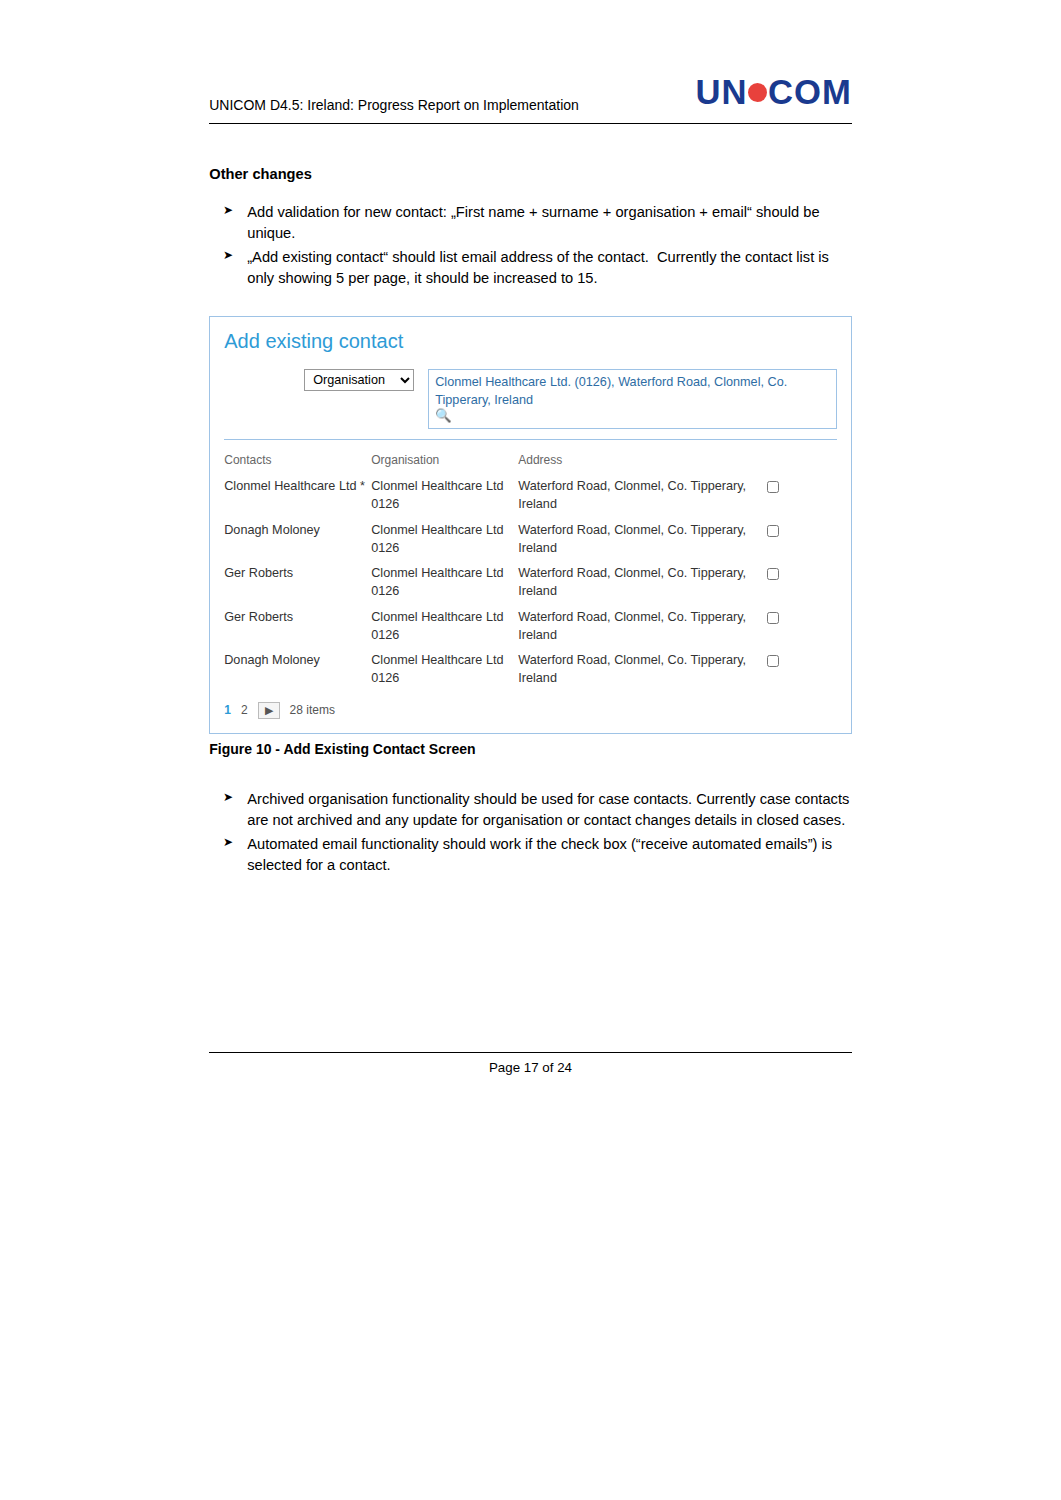UNICOM D4.5: Ireland: Progress Report on Implementation
UN COM
Other changes
Add validation for new contact: „First name + surname + organisation + email“ should be unique.
„Add existing contact“ should list email address of the contact. Currently the contact list is only showing 5 per page, it should be increased to 15.
Add existing contact
Organisation
Clonmel Healthcare Ltd. (0126), Waterford Road, Clonmel, Co. Tipperary, Ireland 🔍
| Contacts | Organisation | Address | |
| --- | --- | --- | --- |
| Clonmel Healthcare Ltd * | Clonmel Healthcare Ltd 0126 | Waterford Road, Clonmel, Co. Tipperary, Ireland | |
| Donagh Moloney | Clonmel Healthcare Ltd 0126 | Waterford Road, Clonmel, Co. Tipperary, Ireland | |
| Ger Roberts | Clonmel Healthcare Ltd 0126 | Waterford Road, Clonmel, Co. Tipperary, Ireland | |
| Ger Roberts | Clonmel Healthcare Ltd 0126 | Waterford Road, Clonmel, Co. Tipperary, Ireland | |
| Donagh Moloney | Clonmel Healthcare Ltd 0126 | Waterford Road, Clonmel, Co. Tipperary, Ireland | |
1 2 ▶ 28 items
Figure 10 - Add Existing Contact Screen
Archived organisation functionality should be used for case contacts. Currently case contacts are not archived and any update for organisation or contact changes details in closed cases.
Automated email functionality should work if the check box (“receive automated emails”) is selected for a contact.
Page 17 of 24